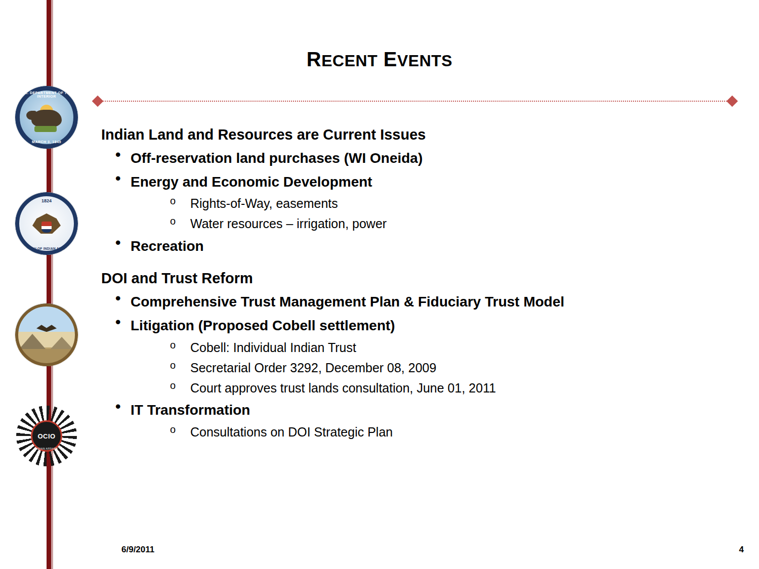RECENT EVENTS
Indian Land and Resources are Current Issues
Off-reservation land purchases (WI Oneida)
Energy and Economic Development
Rights-of-Way, easements
Water resources – irrigation, power
Recreation
DOI and Trust Reform
Comprehensive Trust Management Plan & Fiduciary Trust Model
Litigation (Proposed Cobell settlement)
Cobell: Individual Indian Trust
Secretarial Order 3292, December 08, 2009
Court approves trust lands consultation, June 01, 2011
IT Transformation
Consultations on DOI Strategic Plan
6/9/2011
4
U.S. DEPARTMENT OF THE INTERIOR
MARCH 3, 1849
1824
BUREAU OF INDIAN AFFAIRS
OCIO
INDIAN AFFAIRS